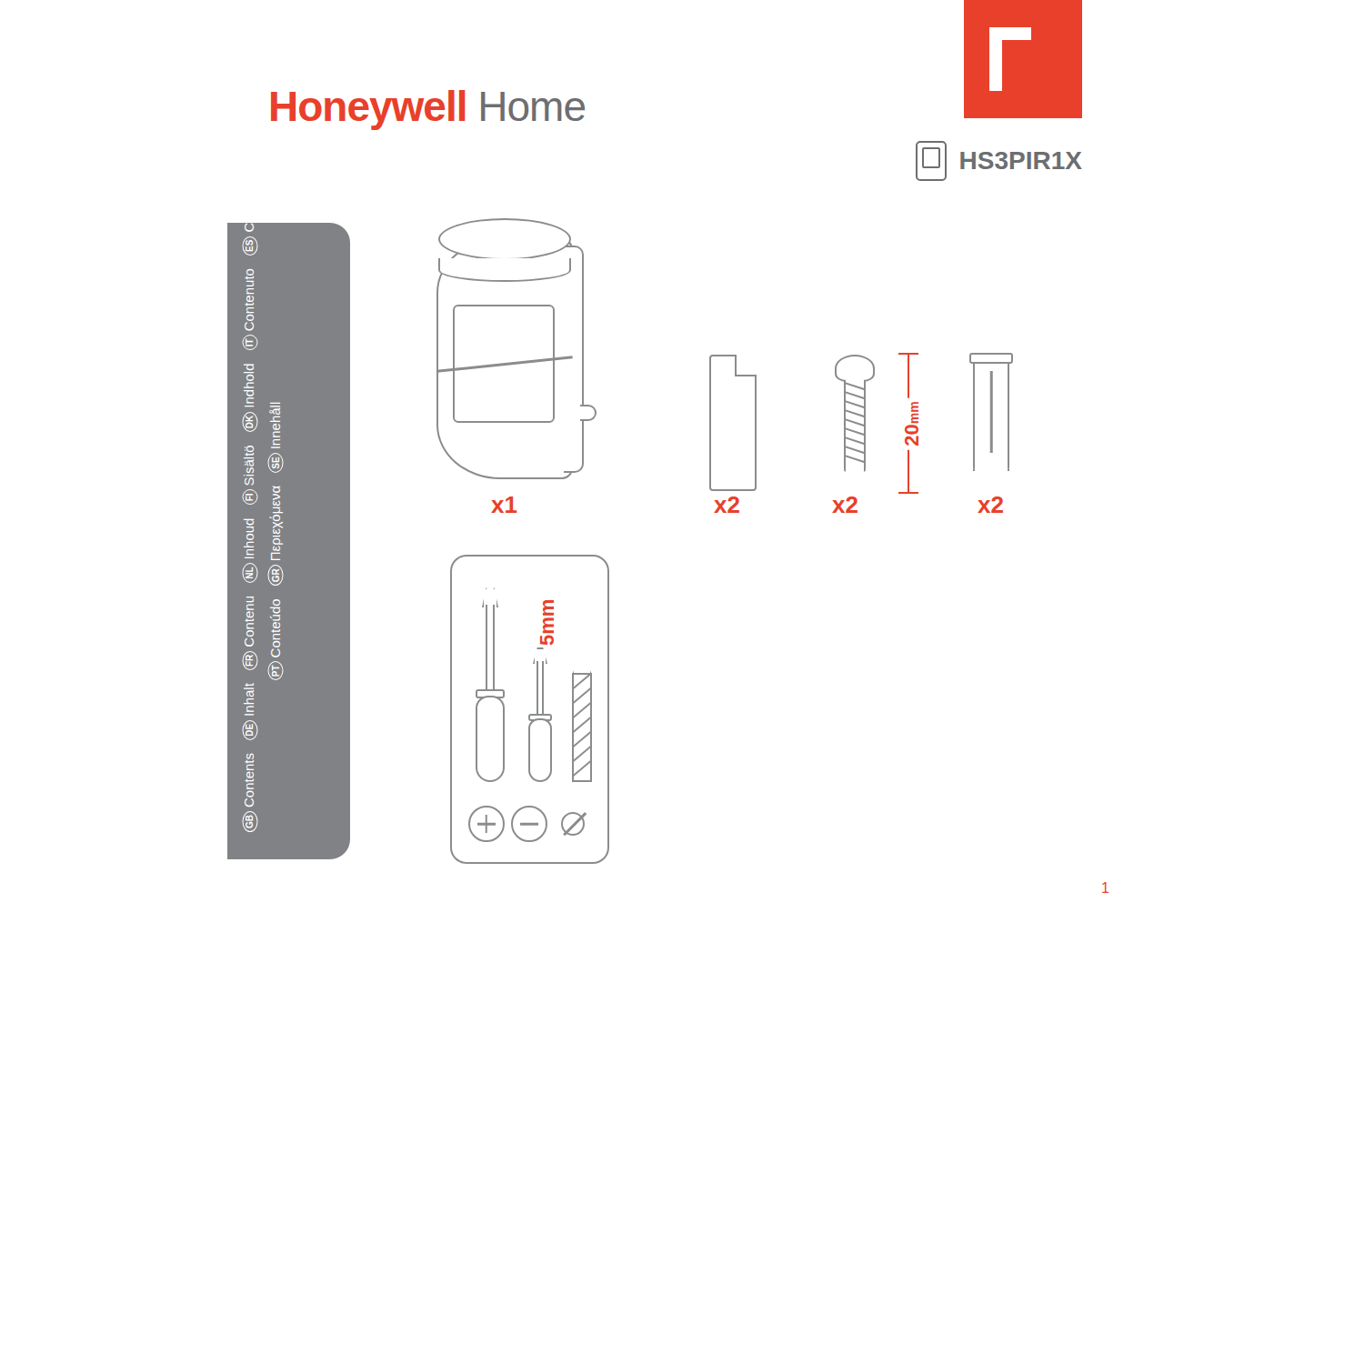Honeywell Home
HS3PIR1X
GBContents DEInhalt FRContenu NLInhoud FISisältö DKIndhold ITContenuto ESContenido PTConteúdo GRΠεριεχόμενα SEInnehåll
20mm
x1
x2
x2
x2
5mm
1